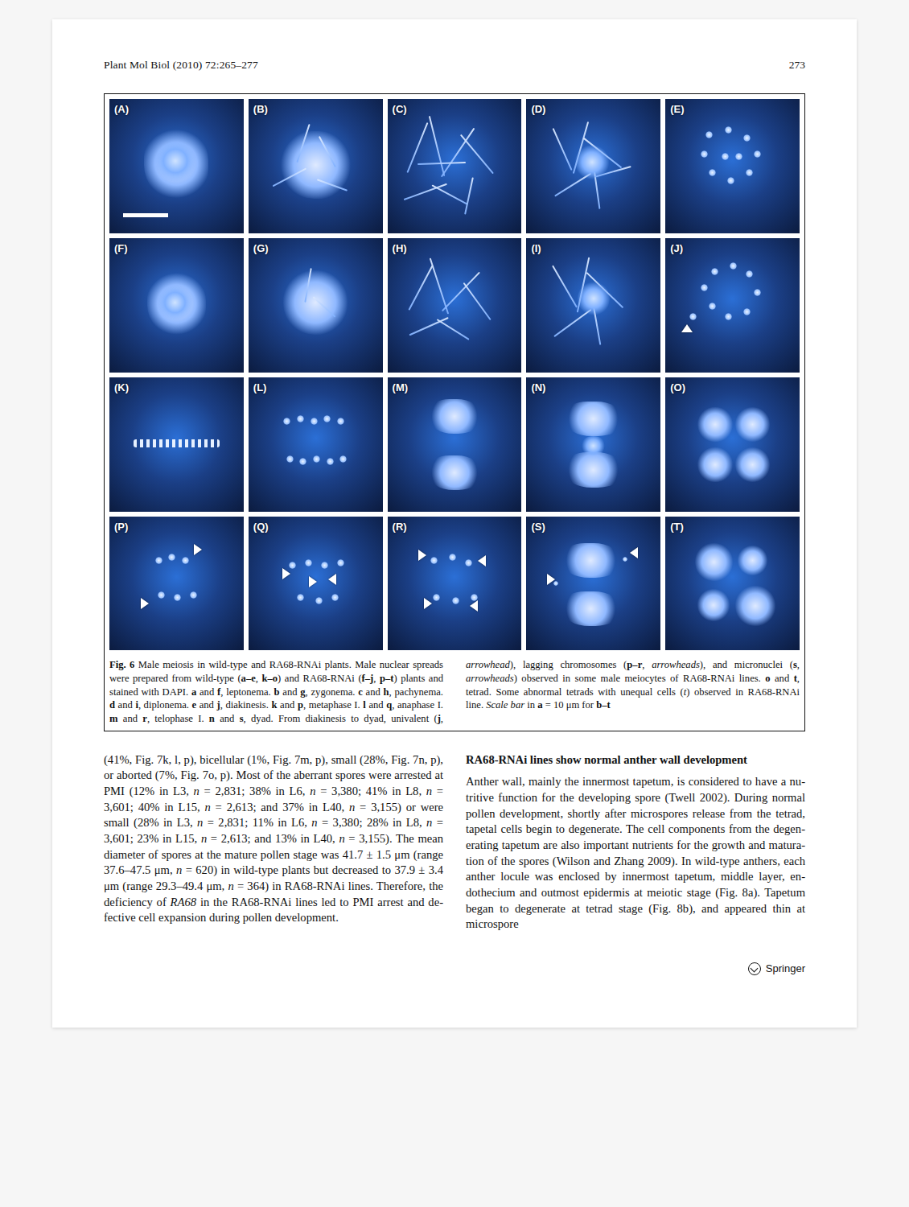Plant Mol Biol (2010) 72:265–277
273
(A)
(B)
(C)
(D)
(E)
(F)
(G)
(H)
(I)
(J)
(K)
(L)
(M)
(N)
(O)
(P)
(Q)
(R)
(S)
(T)
Fig. 6 Male meiosis in wild-type and RA68-RNAi plants. Male nuclear spreads were prepared from wild-type (a–e, k–o) and RA68-RNAi (f–j, p–t) plants and stained with DAPI. a and f, leptonema. b and g, zygonema. c and h, pachynema. d and i, diplonema. e and j, diakinesis. k and p, metaphase I. l and q, anaphase I. m and r, telophase I. n and s, dyad. From diakinesis to dyad, univalent (j, arrowhead), lagging chromosomes (p–r, arrowheads), and micronuclei (s, arrowheads) observed in some male meiocytes of RA68-RNAi lines. o and t, tetrad. Some abnormal tetrads with unequal cells (t) observed in RA68-RNAi line. Scale bar in a = 10 μm for b–t
(41%, Fig. 7k, l, p), bicellular (1%, Fig. 7m, p), small (28%, Fig. 7n, p), or aborted (7%, Fig. 7o, p). Most of the aberrant spores were arrested at PMI (12% in L3, n = 2,831; 38% in L6, n = 3,380; 41% in L8, n = 3,601; 40% in L15, n = 2,613; and 37% in L40, n = 3,155) or were small (28% in L3, n = 2,831; 11% in L6, n = 3,380; 28% in L8, n = 3,601; 23% in L15, n = 2,613; and 13% in L40, n = 3,155). The mean diameter of spores at the mature pollen stage was 41.7 ± 1.5 μm (range 37.6–47.5 μm, n = 620) in wild-type plants but decreased to 37.9 ± 3.4 μm (range 29.3–49.4 μm, n = 364) in RA68-RNAi lines. Therefore, the deficiency of RA68 in the RA68-RNAi lines led to PMI arrest and defective cell expansion during pollen development.
RA68-RNAi lines show normal anther wall development
Anther wall, mainly the innermost tapetum, is considered to have a nutritive function for the developing spore (Twell 2002). During normal pollen development, shortly after microspores release from the tetrad, tapetal cells begin to degenerate. The cell components from the degenerating tapetum are also important nutrients for the growth and maturation of the spores (Wilson and Zhang 2009). In wild-type anthers, each anther locule was enclosed by innermost tapetum, middle layer, endothecium and outmost epidermis at meiotic stage (Fig. 8a). Tapetum began to degenerate at tetrad stage (Fig. 8b), and appeared thin at microspore
Springer